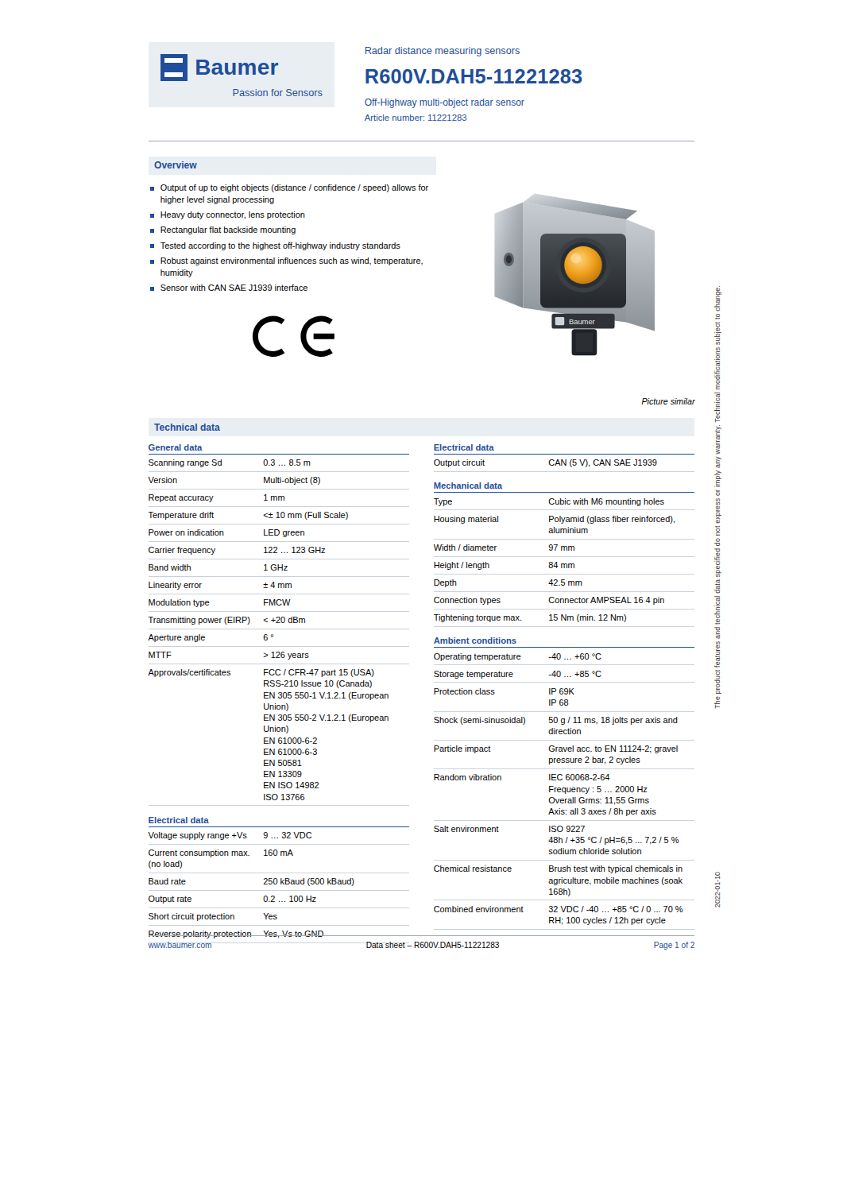Baumer
Passion for Sensors
Radar distance measuring sensors
R600V.DAH5-11221283
Off-Highway multi-object radar sensor
Article number: 11221283
Overview
Output of up to eight objects (distance / confidence / speed) allows for higher level signal processing
Heavy duty connector, lens protection
Rectangular flat backside mounting
Tested according to the highest off-highway industry standards
Robust against environmental influences such as wind, temperature, humidity
Sensor with CAN SAE J1939 interface
Baumer
Picture similar
Technical data
General data
| Scanning range Sd | 0.3 … 8.5 m |
| Version | Multi-object (8) |
| Repeat accuracy | 1 mm |
| Temperature drift | <± 10 mm (Full Scale) |
| Power on indication | LED green |
| Carrier frequency | 122 … 123 GHz |
| Band width | 1 GHz |
| Linearity error | ± 4 mm |
| Modulation type | FMCW |
| Transmitting power (EIRP) | < +20 dBm |
| Aperture angle | 6 ° |
| MTTF | > 126 years |
| Approvals/certificates | FCC / CFR-47 part 15 (USA) RSS-210 Issue 10 (Canada) EN 305 550-1 V.1.2.1 (European Union) EN 305 550-2 V.1.2.1 (European Union) EN 61000-6-2 EN 61000-6-3 EN 50581 EN 13309 EN ISO 14982 ISO 13766 |
Electrical data
| Voltage supply range +Vs | 9 … 32 VDC |
| Current consumption max. (no load) | 160 mA |
| Baud rate | 250 kBaud (500 kBaud) |
| Output rate | 0.2 … 100 Hz |
| Short circuit protection | Yes |
| Reverse polarity protection | Yes, Vs to GND |
Electrical data
| Output circuit | CAN (5 V), CAN SAE J1939 |
Mechanical data
| Type | Cubic with M6 mounting holes |
| Housing material | Polyamid (glass fiber reinforced), aluminium |
| Width / diameter | 97 mm |
| Height / length | 84 mm |
| Depth | 42.5 mm |
| Connection types | Connector AMPSEAL 16 4 pin |
| Tightening torque max. | 15 Nm (min. 12 Nm) |
Ambient conditions
| Operating temperature | -40 … +60 °C |
| Storage temperature | -40 … +85 °C |
| Protection class | IP 69K IP 68 |
| Shock (semi-sinusoidal) | 50 g / 11 ms, 18 jolts per axis and direction |
| Particle impact | Gravel acc. to EN 11124-2; gravel pressure 2 bar, 2 cycles |
| Random vibration | IEC 60068-2-64 Frequency : 5 … 2000 Hz Overall Grms: 11,55 Grms Axis: all 3 axes / 8h per axis |
| Salt environment | ISO 9227 48h / +35 °C / pH=6,5 ... 7,2 / 5 % sodium chloride solution |
| Chemical resistance | Brush test with typical chemicals in agriculture, mobile machines (soak 168h) |
| Combined environment | 32 VDC / -40 … +85 °C / 0 ... 70 % RH; 100 cycles / 12h per cycle |
The product features and technical data specified do not express or imply any warranty. Technical modifications subject to change.
2022-01-10
www.baumer.com
Data sheet – R600V.DAH5-11221283
Page 1 of 2